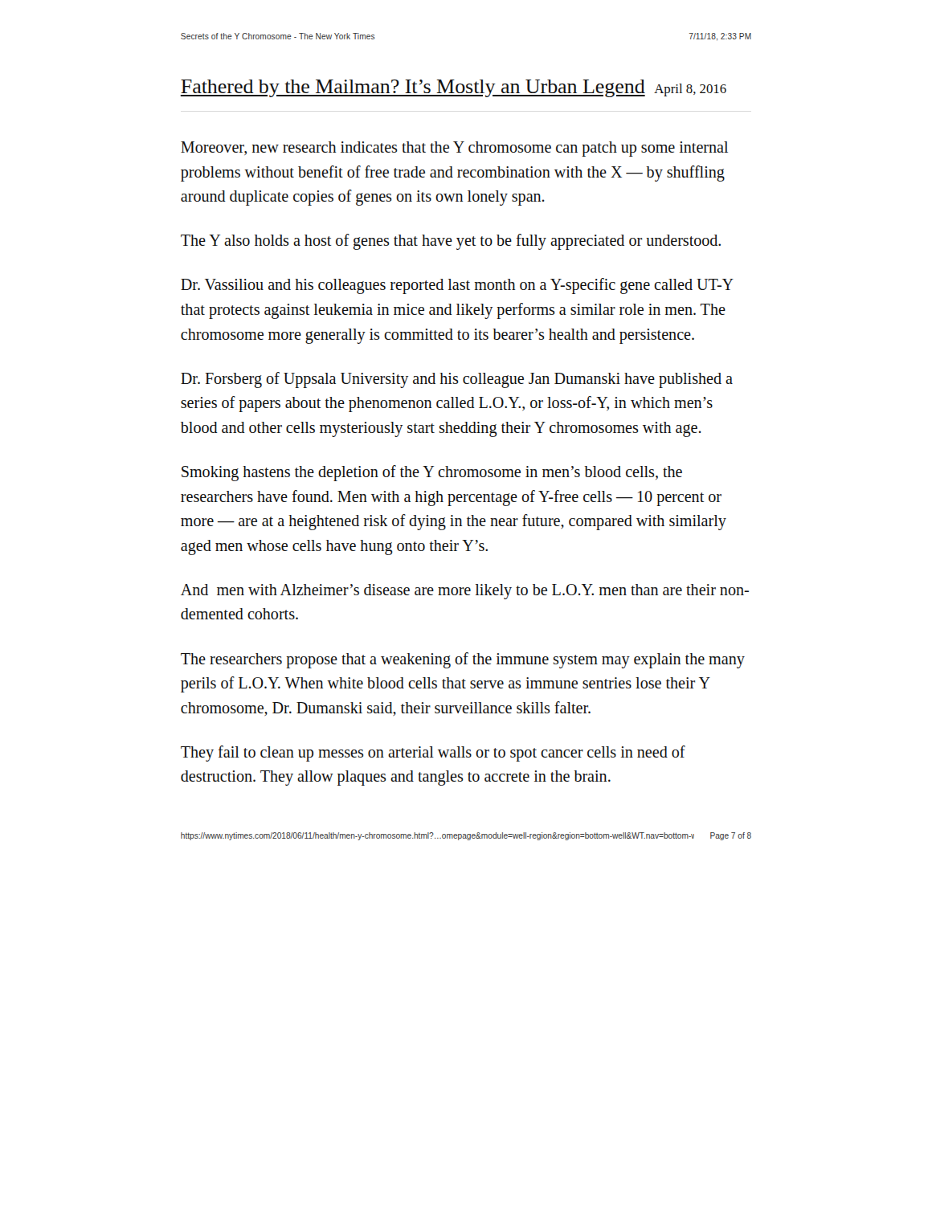Secrets of the Y Chromosome - The New York Times 7/11/18, 2:33 PM
Fathered by the Mailman? It’s Mostly an Urban Legend
April 8, 2016
Moreover, new research indicates that the Y chromosome can patch up some internal problems without benefit of free trade and recombination with the X — by shuffling around duplicate copies of genes on its own lonely span.
The Y also holds a host of genes that have yet to be fully appreciated or understood.
Dr. Vassiliou and his colleagues reported last month on a Y-specific gene called UT-Y that protects against leukemia in mice and likely performs a similar role in men. The chromosome more generally is committed to its bearer’s health and persistence.
Dr. Forsberg of Uppsala University and his colleague Jan Dumanski have published a series of papers about the phenomenon called L.O.Y., or loss-of-Y, in which men’s blood and other cells mysteriously start shedding their Y chromosomes with age.
Smoking hastens the depletion of the Y chromosome in men’s blood cells, the researchers have found. Men with a high percentage of Y-free cells — 10 percent or more — are at a heightened risk of dying in the near future, compared with similarly aged men whose cells have hung onto their Y’s.
And men with Alzheimer’s disease are more likely to be L.O.Y. men than are their non-demented cohorts.
The researchers propose that a weakening of the immune system may explain the many perils of L.O.Y. When white blood cells that serve as immune sentries lose their Y chromosome, Dr. Dumanski said, their surveillance skills falter.
They fail to clean up messes on arterial walls or to spot cancer cells in need of destruction. They allow plaques and tangles to accrete in the brain.
https://www.nytimes.com/2018/06/11/health/men-y-chromosome.html?…omepage&module=well-region&region=bottom-well&WT.nav=bottom-well Page 7 of 8